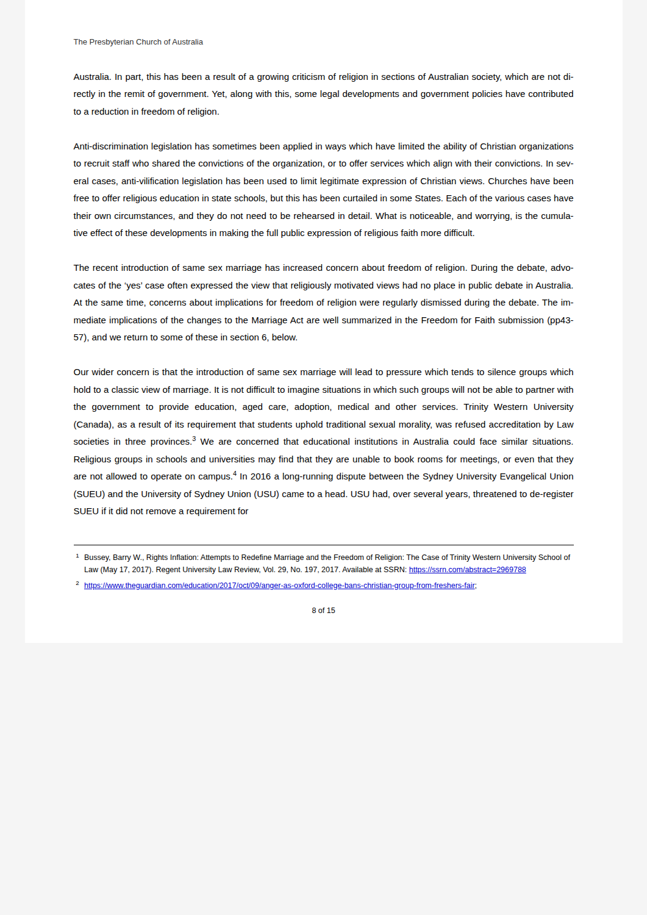The Presbyterian Church of Australia
Australia. In part, this has been a result of a growing criticism of religion in sections of Australian society, which are not directly in the remit of government. Yet, along with this, some legal developments and government policies have contributed to a reduction in freedom of religion.
Anti-discrimination legislation has sometimes been applied in ways which have limited the ability of Christian organizations to recruit staff who shared the convictions of the organization, or to offer services which align with their convictions. In several cases, anti-vilification legislation has been used to limit legitimate expression of Christian views. Churches have been free to offer religious education in state schools, but this has been curtailed in some States. Each of the various cases have their own circumstances, and they do not need to be rehearsed in detail. What is noticeable, and worrying, is the cumulative effect of these developments in making the full public expression of religious faith more difficult.
The recent introduction of same sex marriage has increased concern about freedom of religion. During the debate, advocates of the ‘yes’ case often expressed the view that religiously motivated views had no place in public debate in Australia. At the same time, concerns about implications for freedom of religion were regularly dismissed during the debate. The immediate implications of the changes to the Marriage Act are well summarized in the Freedom for Faith submission (pp43-57), and we return to some of these in section 6, below.
Our wider concern is that the introduction of same sex marriage will lead to pressure which tends to silence groups which hold to a classic view of marriage. It is not difficult to imagine situations in which such groups will not be able to partner with the government to provide education, aged care, adoption, medical and other services. Trinity Western University (Canada), as a result of its requirement that students uphold traditional sexual morality, was refused accreditation by Law societies in three provinces.3 We are concerned that educational institutions in Australia could face similar situations. Religious groups in schools and universities may find that they are unable to book rooms for meetings, or even that they are not allowed to operate on campus.4 In 2016 a long-running dispute between the Sydney University Evangelical Union (SUEU) and the University of Sydney Union (USU) came to a head. USU had, over several years, threatened to de-register SUEU if it did not remove a requirement for
Bussey, Barry W., Rights Inflation: Attempts to Redefine Marriage and the Freedom of Religion: The Case of Trinity Western University School of Law (May 17, 2017). Regent University Law Review, Vol. 29, No. 197, 2017. Available at SSRN: https://ssrn.com/abstract=2969788
https://www.theguardian.com/education/2017/oct/09/anger-as-oxford-college-bans-christian-group-from-freshers-fair;
8 of 15